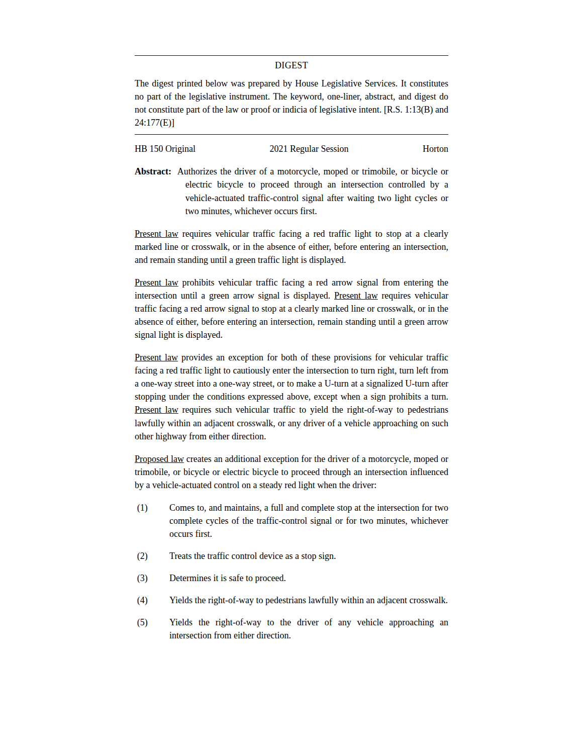DIGEST
The digest printed below was prepared by House Legislative Services. It constitutes no part of the legislative instrument. The keyword, one-liner, abstract, and digest do not constitute part of the law or proof or indicia of legislative intent. [R.S. 1:13(B) and 24:177(E)]
HB 150 Original 2021 Regular Session Horton
Abstract: Authorizes the driver of a motorcycle, moped or trimobile, or bicycle or electric bicycle to proceed through an intersection controlled by a vehicle-actuated traffic-control signal after waiting two light cycles or two minutes, whichever occurs first.
Present law requires vehicular traffic facing a red traffic light to stop at a clearly marked line or crosswalk, or in the absence of either, before entering an intersection, and remain standing until a green traffic light is displayed.
Present law prohibits vehicular traffic facing a red arrow signal from entering the intersection until a green arrow signal is displayed. Present law requires vehicular traffic facing a red arrow signal to stop at a clearly marked line or crosswalk, or in the absence of either, before entering an intersection, remain standing until a green arrow signal light is displayed.
Present law provides an exception for both of these provisions for vehicular traffic facing a red traffic light to cautiously enter the intersection to turn right, turn left from a one-way street into a one-way street, or to make a U-turn at a signalized U-turn after stopping under the conditions expressed above, except when a sign prohibits a turn. Present law requires such vehicular traffic to yield the right-of-way to pedestrians lawfully within an adjacent crosswalk, or any driver of a vehicle approaching on such other highway from either direction.
Proposed law creates an additional exception for the driver of a motorcycle, moped or trimobile, or bicycle or electric bicycle to proceed through an intersection influenced by a vehicle-actuated control on a steady red light when the driver:
(1) Comes to, and maintains, a full and complete stop at the intersection for two complete cycles of the traffic-control signal or for two minutes, whichever occurs first.
(2) Treats the traffic control device as a stop sign.
(3) Determines it is safe to proceed.
(4) Yields the right-of-way to pedestrians lawfully within an adjacent crosswalk.
(5) Yields the right-of-way to the driver of any vehicle approaching an intersection from either direction.